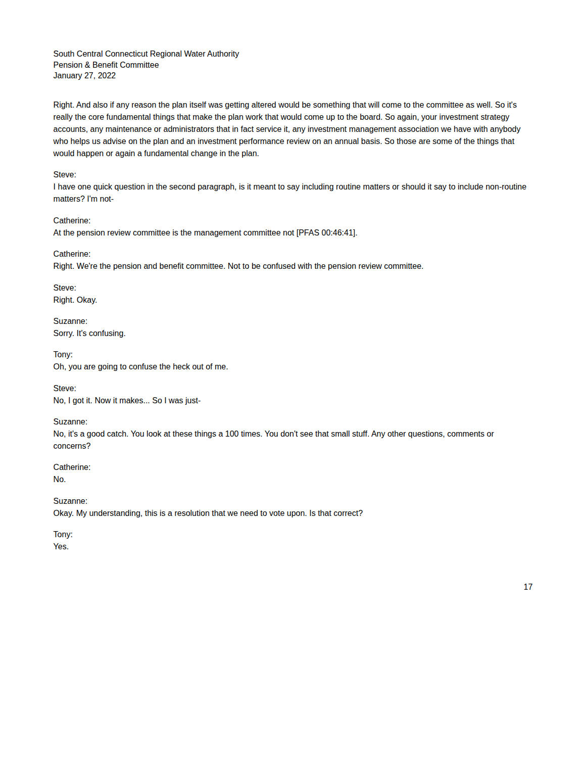South Central Connecticut Regional Water Authority
Pension & Benefit Committee
January 27, 2022
Right. And also if any reason the plan itself was getting altered would be something that will come to the committee as well. So it's really the core fundamental things that make the plan work that would come up to the board. So again, your investment strategy accounts, any maintenance or administrators that in fact service it, any investment management association we have with anybody who helps us advise on the plan and an investment performance review on an annual basis. So those are some of the things that would happen or again a fundamental change in the plan.
Steve:
I have one quick question in the second paragraph, is it meant to say including routine matters or should it say to include non-routine matters? I'm not-
Catherine:
At the pension review committee is the management committee not [PFAS 00:46:41].
Catherine:
Right. We're the pension and benefit committee. Not to be confused with the pension review committee.
Steve:
Right. Okay.
Suzanne:
Sorry. It's confusing.
Tony:
Oh, you are going to confuse the heck out of me.
Steve:
No, I got it. Now it makes... So I was just-
Suzanne:
No, it's a good catch. You look at these things a 100 times. You don't see that small stuff. Any other questions, comments or concerns?
Catherine:
No.
Suzanne:
Okay. My understanding, this is a resolution that we need to vote upon. Is that correct?
Tony:
Yes.
17